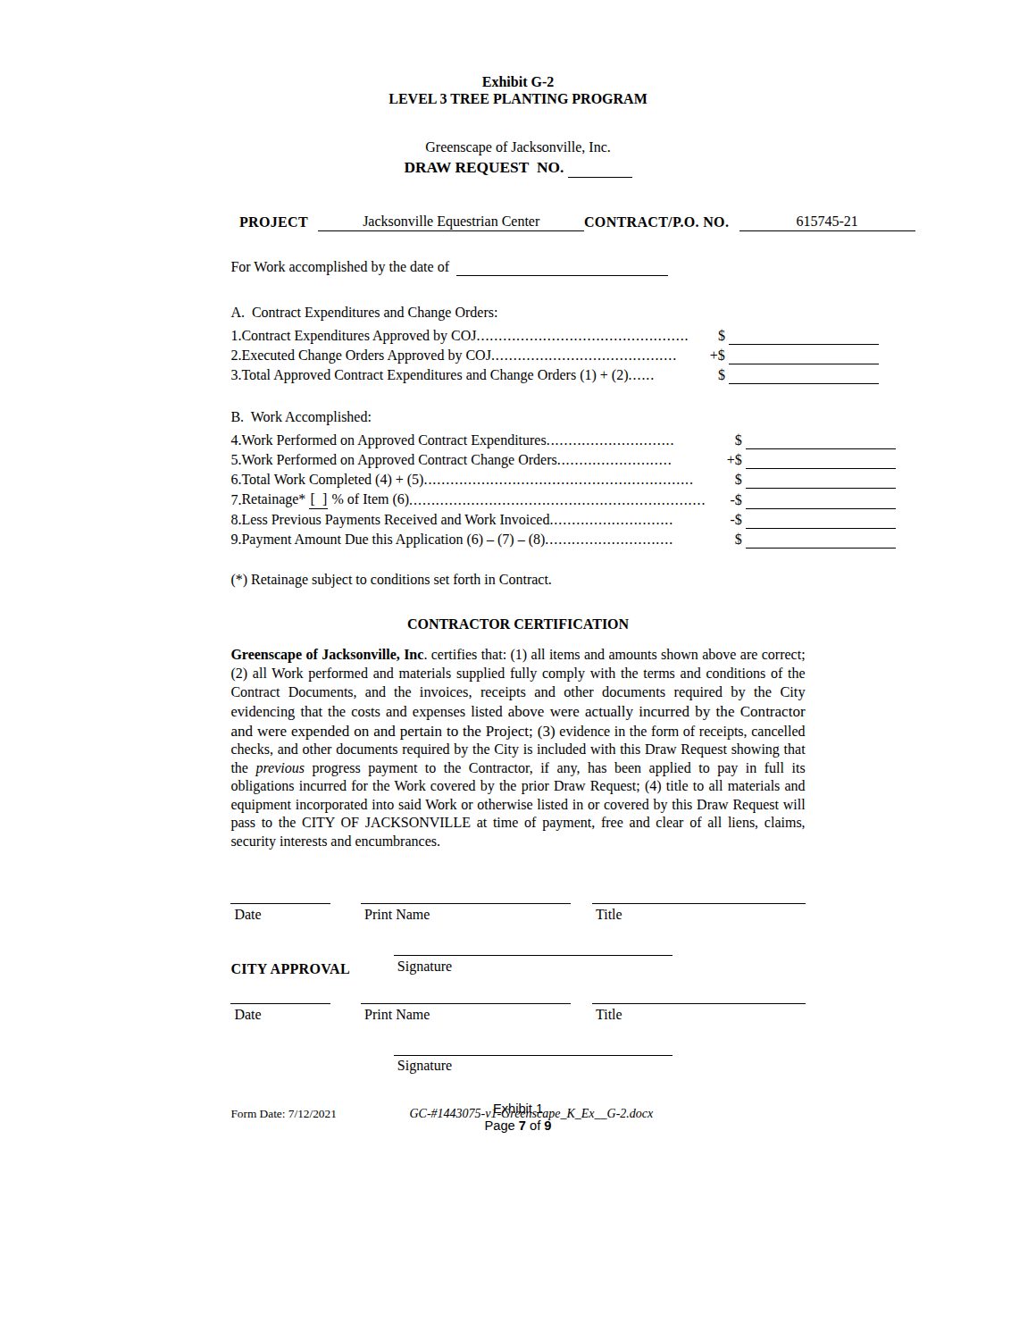Exhibit G-2
LEVEL 3 TREE PLANTING PROGRAM
Greenscape of Jacksonville, Inc.
DRAW REQUEST NO.
PROJECT Jacksonville Equestrian Center
CONTRACT/P.O. NO. 615745-21
For Work accomplished by the date of
A. Contract Expenditures and Change Orders:
| 1. | Contract Expenditures Approved by COJ ................................................ | $ |
| 2. | Executed Change Orders Approved by COJ .......................................... | +$ |
| 3. | Total Approved Contract Expenditures and Change Orders (1) + (2) ...... | $ |
B. Work Accomplished:
| 4. | Work Performed on Approved Contract Expenditures ............................. | $ |
| 5. | Work Performed on Approved Contract Change Orders .......................... | +$ |
| 6. | Total Work Completed (4) + (5) ............................................................. | $ |
| 7. | Retainage* [ ] % of Item (6) ................................................................... | -$ |
| 8. | Less Previous Payments Received and Work Invoiced ............................ | -$ |
| 9. | Payment Amount Due this Application (6) – (7) – (8) ............................. | $ |
(*) Retainage subject to conditions set forth in Contract.
CONTRACTOR CERTIFICATION
Greenscape of Jacksonville, Inc. certifies that: (1) all items and amounts shown above are correct; (2) all Work performed and materials supplied fully comply with the terms and conditions of the Contract Documents, and the invoices, receipts and other documents required by the City evidencing that the costs and expenses listed above were actually incurred by the Contractor and were expended on and pertain to the Project; (3) evidence in the form of receipts, cancelled checks, and other documents required by the City is included with this Draw Request showing that the previous progress payment to the Contractor, if any, has been applied to pay in full its obligations incurred for the Work covered by the prior Draw Request; (4) title to all materials and equipment incorporated into said Work or otherwise listed in or covered by this Draw Request will pass to the CITY OF JACKSONVILLE at time of payment, free and clear of all liens, claims, security interests and encumbrances.
Date
Print Name
Title
Signature
CITY APPROVAL
Date
Print Name
Title
Signature
Form Date: 7/12/2021 GC-#1443075-v1-Greenscape_K_Ex__G-2.docx
Exhibit 1
Page 7 of 9